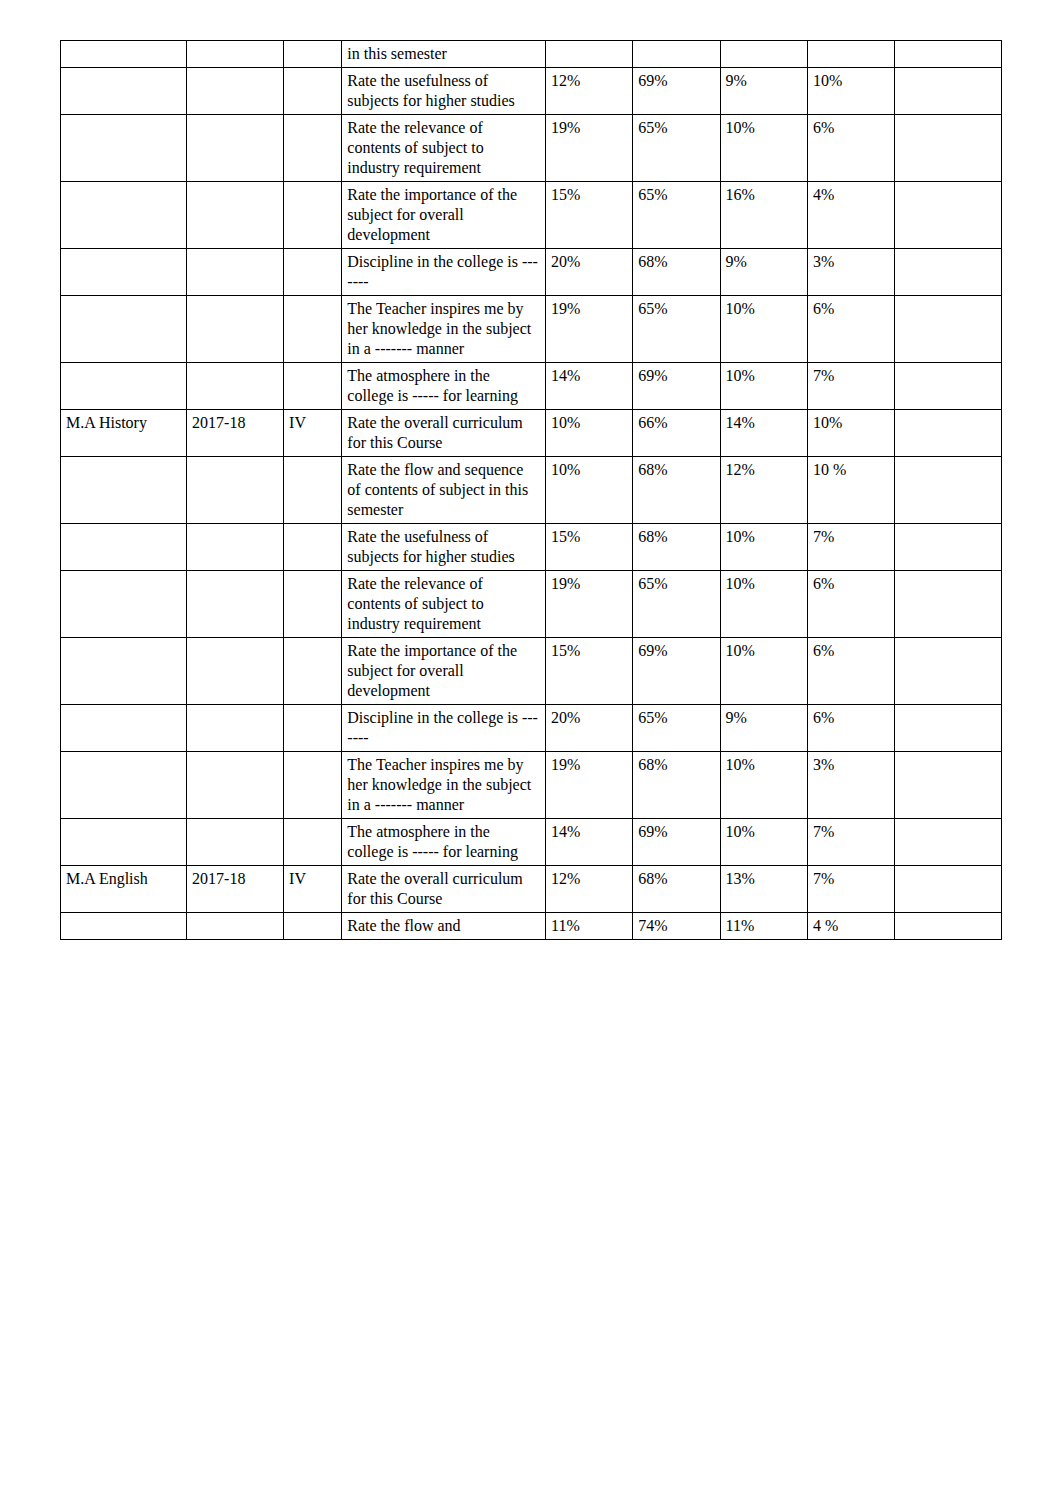| | | | in this semester | | | | | |
| | | | Rate the usefulness of subjects for higher studies | 12% | 69% | 9% | 10% | |
| | | | Rate the relevance of contents of subject to industry requirement | 19% | 65% | 10% | 6% | |
| | | | Rate the importance of the subject for overall development | 15% | 65% | 16% | 4% | |
| | | | Discipline in the college is ------- | 20% | 68% | 9% | 3% | |
| | | | The Teacher inspires me by her knowledge in the subject in a ------- manner | 19% | 65% | 10% | 6% | |
| | | | The atmosphere in the college is ----- for learning | 14% | 69% | 10% | 7% | |
| M.A History | 2017-18 | IV | Rate the overall curriculum for this Course | 10% | 66% | 14% | 10% | |
| | | | Rate the flow and sequence of contents of subject in this semester | 10% | 68% | 12% | 10 % | |
| | | | Rate the usefulness of subjects for higher studies | 15% | 68% | 10% | 7% | |
| | | | Rate the relevance of contents of subject to industry requirement | 19% | 65% | 10% | 6% | |
| | | | Rate the importance of the subject for overall development | 15% | 69% | 10% | 6% | |
| | | | Discipline in the college is ------- | 20% | 65% | 9% | 6% | |
| | | | The Teacher inspires me by her knowledge in the subject in a ------- manner | 19% | 68% | 10% | 3% | |
| | | | The atmosphere in the college is ----- for learning | 14% | 69% | 10% | 7% | |
| M.A English | 2017-18 | IV | Rate the overall curriculum for this Course | 12% | 68% | 13% | 7% | |
| | | | Rate the flow and | 11% | 74% | 11% | 4 % | |